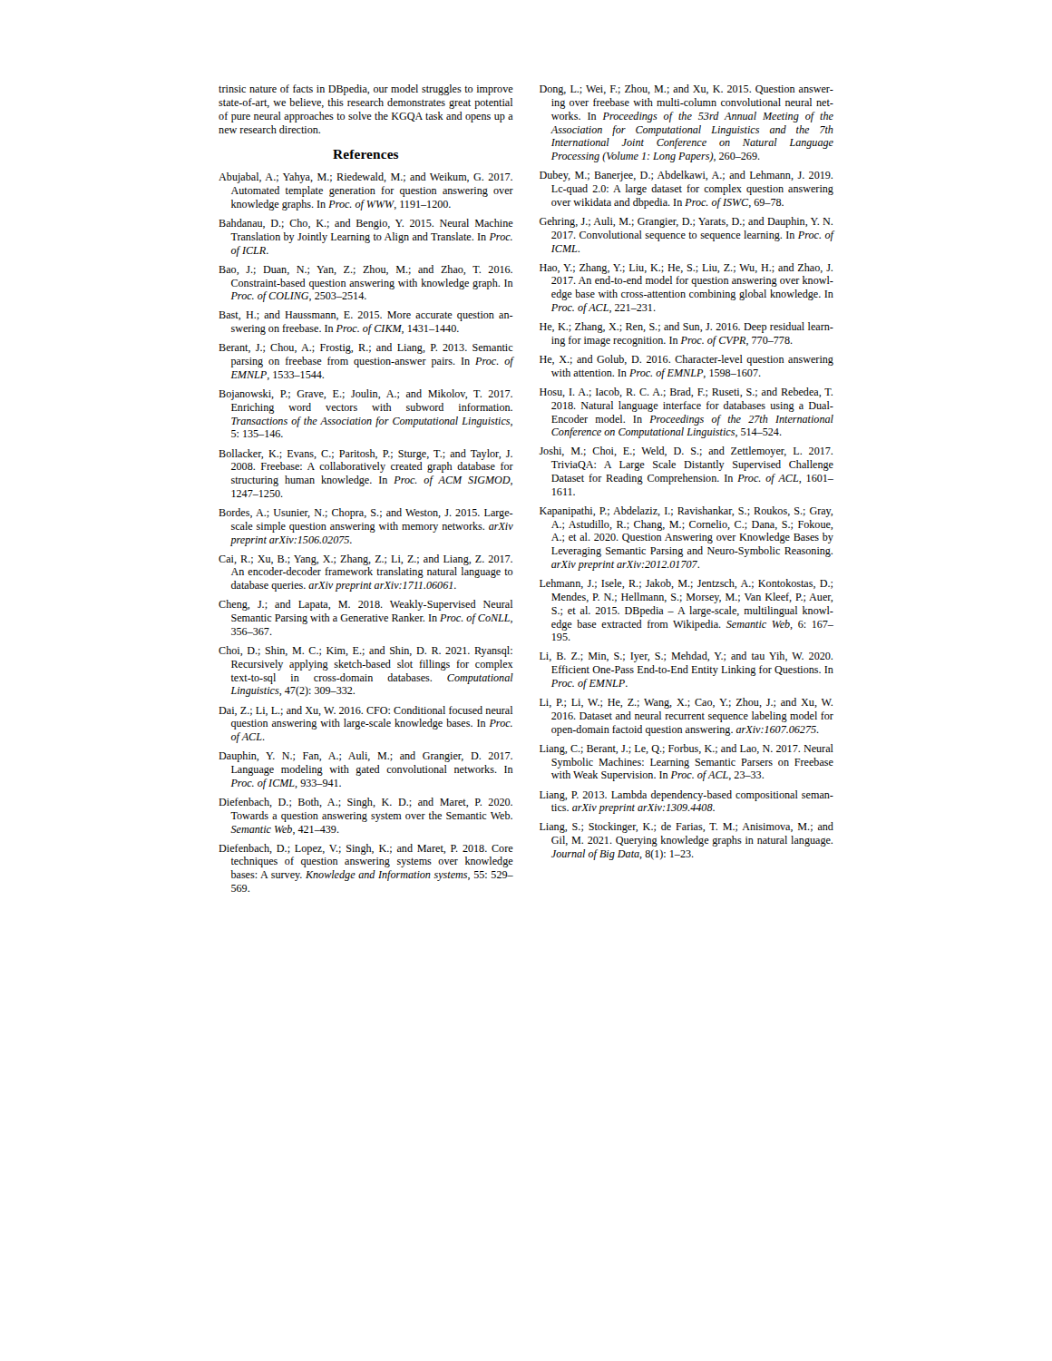trinsic nature of facts in DBpedia, our model struggles to improve state-of-art, we believe, this research demonstrates great potential of pure neural approaches to solve the KGQA task and opens up a new research direction.
References
Abujabal, A.; Yahya, M.; Riedewald, M.; and Weikum, G. 2017. Automated template generation for question answering over knowledge graphs. In Proc. of WWW, 1191–1200.
Bahdanau, D.; Cho, K.; and Bengio, Y. 2015. Neural Machine Translation by Jointly Learning to Align and Translate. In Proc. of ICLR.
Bao, J.; Duan, N.; Yan, Z.; Zhou, M.; and Zhao, T. 2016. Constraint-based question answering with knowledge graph. In Proc. of COLING, 2503–2514.
Bast, H.; and Haussmann, E. 2015. More accurate question answering on freebase. In Proc. of CIKM, 1431–1440.
Berant, J.; Chou, A.; Frostig, R.; and Liang, P. 2013. Semantic parsing on freebase from question-answer pairs. In Proc. of EMNLP, 1533–1544.
Bojanowski, P.; Grave, E.; Joulin, A.; and Mikolov, T. 2017. Enriching word vectors with subword information. Transactions of the Association for Computational Linguistics, 5: 135–146.
Bollacker, K.; Evans, C.; Paritosh, P.; Sturge, T.; and Taylor, J. 2008. Freebase: A collaboratively created graph database for structuring human knowledge. In Proc. of ACM SIGMOD, 1247–1250.
Bordes, A.; Usunier, N.; Chopra, S.; and Weston, J. 2015. Large-scale simple question answering with memory networks. arXiv preprint arXiv:1506.02075.
Cai, R.; Xu, B.; Yang, X.; Zhang, Z.; Li, Z.; and Liang, Z. 2017. An encoder-decoder framework translating natural language to database queries. arXiv preprint arXiv:1711.06061.
Cheng, J.; and Lapata, M. 2018. Weakly-Supervised Neural Semantic Parsing with a Generative Ranker. In Proc. of CoNLL, 356–367.
Choi, D.; Shin, M. C.; Kim, E.; and Shin, D. R. 2021. Ryansql: Recursively applying sketch-based slot fillings for complex text-to-sql in cross-domain databases. Computational Linguistics, 47(2): 309–332.
Dai, Z.; Li, L.; and Xu, W. 2016. CFO: Conditional focused neural question answering with large-scale knowledge bases. In Proc. of ACL.
Dauphin, Y. N.; Fan, A.; Auli, M.; and Grangier, D. 2017. Language modeling with gated convolutional networks. In Proc. of ICML, 933–941.
Diefenbach, D.; Both, A.; Singh, K. D.; and Maret, P. 2020. Towards a question answering system over the Semantic Web. Semantic Web, 421–439.
Diefenbach, D.; Lopez, V.; Singh, K.; and Maret, P. 2018. Core techniques of question answering systems over knowledge bases: A survey. Knowledge and Information systems, 55: 529–569.
Dong, L.; Wei, F.; Zhou, M.; and Xu, K. 2015. Question answering over freebase with multi-column convolutional neural networks. In Proceedings of the 53rd Annual Meeting of the Association for Computational Linguistics and the 7th International Joint Conference on Natural Language Processing (Volume 1: Long Papers), 260–269.
Dubey, M.; Banerjee, D.; Abdelkawi, A.; and Lehmann, J. 2019. Lc-quad 2.0: A large dataset for complex question answering over wikidata and dbpedia. In Proc. of ISWC, 69–78.
Gehring, J.; Auli, M.; Grangier, D.; Yarats, D.; and Dauphin, Y. N. 2017. Convolutional sequence to sequence learning. In Proc. of ICML.
Hao, Y.; Zhang, Y.; Liu, K.; He, S.; Liu, Z.; Wu, H.; and Zhao, J. 2017. An end-to-end model for question answering over knowledge base with cross-attention combining global knowledge. In Proc. of ACL, 221–231.
He, K.; Zhang, X.; Ren, S.; and Sun, J. 2016. Deep residual learning for image recognition. In Proc. of CVPR, 770–778.
He, X.; and Golub, D. 2016. Character-level question answering with attention. In Proc. of EMNLP, 1598–1607.
Hosu, I. A.; Iacob, R. C. A.; Brad, F.; Ruseti, S.; and Rebedea, T. 2018. Natural language interface for databases using a Dual-Encoder model. In Proceedings of the 27th International Conference on Computational Linguistics, 514–524.
Joshi, M.; Choi, E.; Weld, D. S.; and Zettlemoyer, L. 2017. TriviaQA: A Large Scale Distantly Supervised Challenge Dataset for Reading Comprehension. In Proc. of ACL, 1601–1611.
Kapanipathi, P.; Abdelaziz, I.; Ravishankar, S.; Roukos, S.; Gray, A.; Astudillo, R.; Chang, M.; Cornelio, C.; Dana, S.; Fokoue, A.; et al. 2020. Question Answering over Knowledge Bases by Leveraging Semantic Parsing and Neuro-Symbolic Reasoning. arXiv preprint arXiv:2012.01707.
Lehmann, J.; Isele, R.; Jakob, M.; Jentzsch, A.; Kontokostas, D.; Mendes, P. N.; Hellmann, S.; Morsey, M.; Van Kleef, P.; Auer, S.; et al. 2015. DBpedia – A large-scale, multilingual knowledge base extracted from Wikipedia. Semantic Web, 6: 167–195.
Li, B. Z.; Min, S.; Iyer, S.; Mehdad, Y.; and tau Yih, W. 2020. Efficient One-Pass End-to-End Entity Linking for Questions. In Proc. of EMNLP.
Li, P.; Li, W.; He, Z.; Wang, X.; Cao, Y.; Zhou, J.; and Xu, W. 2016. Dataset and neural recurrent sequence labeling model for open-domain factoid question answering. arXiv:1607.06275.
Liang, C.; Berant, J.; Le, Q.; Forbus, K.; and Lao, N. 2017. Neural Symbolic Machines: Learning Semantic Parsers on Freebase with Weak Supervision. In Proc. of ACL, 23–33.
Liang, P. 2013. Lambda dependency-based compositional semantics. arXiv preprint arXiv:1309.4408.
Liang, S.; Stockinger, K.; de Farias, T. M.; Anisimova, M.; and Gil, M. 2021. Querying knowledge graphs in natural language. Journal of Big Data, 8(1): 1–23.